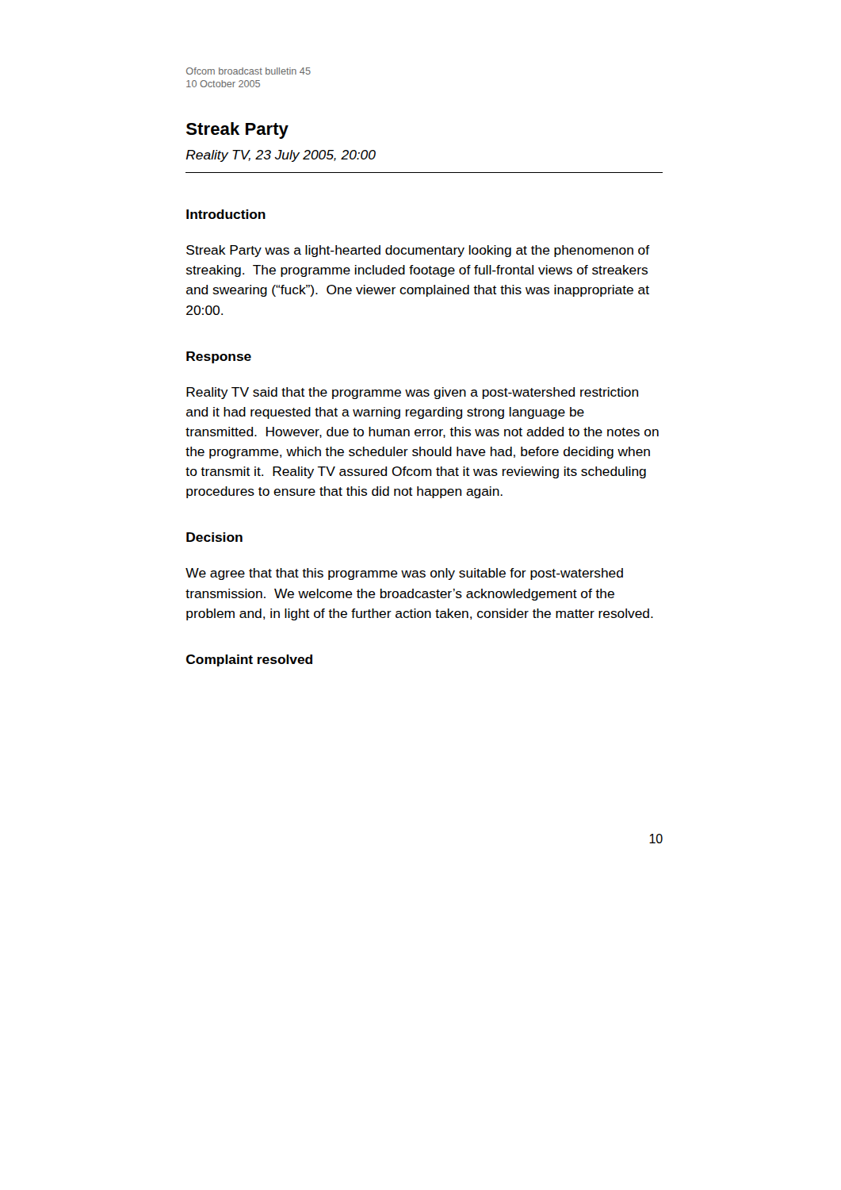Ofcom broadcast bulletin 45
10 October 2005
Streak Party
Reality TV, 23 July 2005, 20:00
Introduction
Streak Party was a light-hearted documentary looking at the phenomenon of streaking. The programme included footage of full-frontal views of streakers and swearing (“fuck”). One viewer complained that this was inappropriate at 20:00.
Response
Reality TV said that the programme was given a post-watershed restriction and it had requested that a warning regarding strong language be transmitted. However, due to human error, this was not added to the notes on the programme, which the scheduler should have had, before deciding when to transmit it. Reality TV assured Ofcom that it was reviewing its scheduling procedures to ensure that this did not happen again.
Decision
We agree that that this programme was only suitable for post-watershed transmission. We welcome the broadcaster’s acknowledgement of the problem and, in light of the further action taken, consider the matter resolved.
Complaint resolved
10